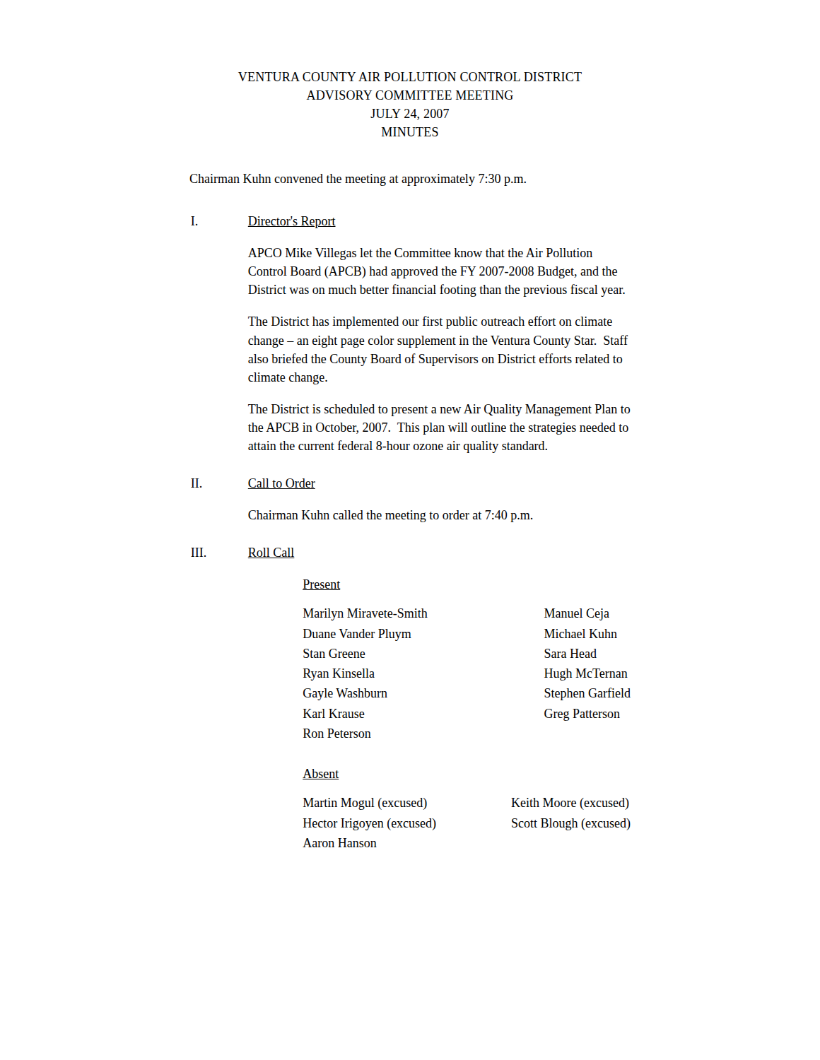VENTURA COUNTY AIR POLLUTION CONTROL DISTRICT
ADVISORY COMMITTEE MEETING
JULY 24, 2007
MINUTES
Chairman Kuhn convened the meeting at approximately 7:30 p.m.
I.
Director's Report
APCO Mike Villegas let the Committee know that the Air Pollution Control Board (APCB) had approved the FY 2007-2008 Budget, and the District was on much better financial footing than the previous fiscal year.
The District has implemented our first public outreach effort on climate change – an eight page color supplement in the Ventura County Star. Staff also briefed the County Board of Supervisors on District efforts related to climate change.
The District is scheduled to present a new Air Quality Management Plan to the APCB in October, 2007. This plan will outline the strategies needed to attain the current federal 8-hour ozone air quality standard.
II.
Call to Order
Chairman Kuhn called the meeting to order at 7:40 p.m.
III.
Roll Call
Present
| Marilyn Miravete-Smith | Manuel Ceja |
| Duane Vander Pluym | Michael Kuhn |
| Stan Greene | Sara Head |
| Ryan Kinsella | Hugh McTernan |
| Gayle Washburn | Stephen Garfield |
| Karl Krause | Greg Patterson |
| Ron Peterson | |
Absent
| Martin Mogul (excused) | Keith Moore (excused) |
| Hector Irigoyen (excused) | Scott Blough (excused) |
| Aaron Hanson | |